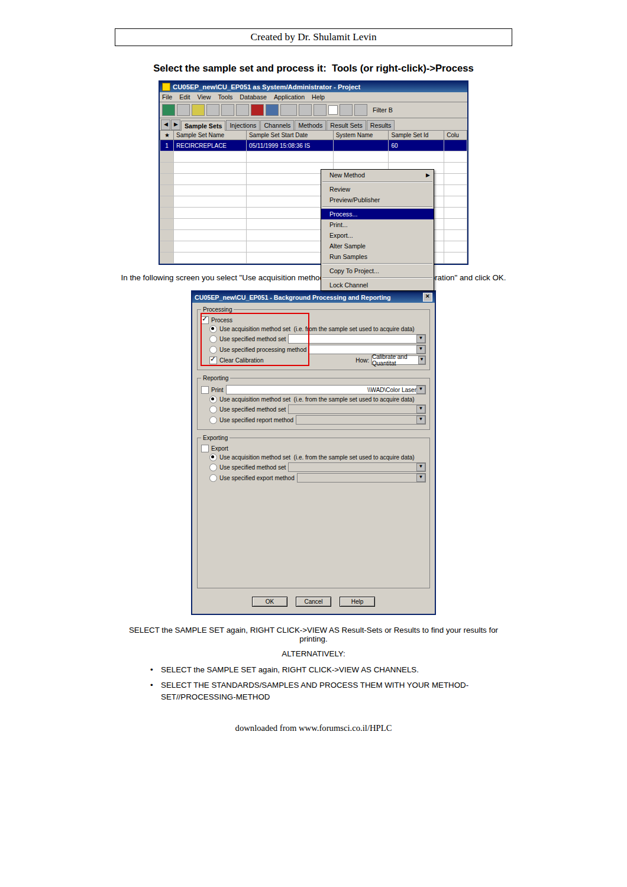Created by Dr. Shulamit Levin
Select the sample set and process it: Tools (or right-click)->Process
CU05EP_new\CU_EP051 as System/Administrator - Project
File Edit View Tools Database Application Help
Filter B
◀ ▶ Sample Sets Injections Channels Methods Result Sets Results
| ★ | Sample Set Name | Sample Set Start Date | System Name | Sample Set Id | Colu |
| --- | --- | --- | --- | --- | --- |
| 1 | RECIRCREPLACE | 05/11/1999 15:08:36 IS | | 60 | |
New Method▶
Review
Preview/Publisher
Process...
Print...
Export...
Alter Sample
Run Samples
Copy To Project...
Lock Channel
In the following screen you select "Use acquisition method set" and check the "Clear Calibration" and click OK.
CU05EP_new\CU_EP051 - Background Processing and Reporting ✕
Processing
Process
Use acquisition method set (i.e. from the sample set used to acquire data)
Use specified method set ▼
Use specified processing method ▼
Clear Calibration How: Calibrate and Quantitat▼
Reporting
Print \\WAD\Color Laser▼
Use acquisition method set (i.e. from the sample set used to acquire data)
Use specified method set ▼
Use specified report method ▼
Exporting
Export
Use acquisition method set (i.e. from the sample set used to acquire data)
Use specified method set ▼
Use specified export method ▼
OK Cancel Help
SELECT the SAMPLE SET again, RIGHT CLICK->VIEW AS Result-Sets or Results to find your results for printing.
ALTERNATIVELY:
SELECT the SAMPLE SET again, RIGHT CLICK->VIEW AS CHANNELS.
SELECT THE STANDARDS/SAMPLES AND PROCESS THEM WITH YOUR METHOD-SET//PROCESSING-METHOD
downloaded from www.forumsci.co.il/HPLC